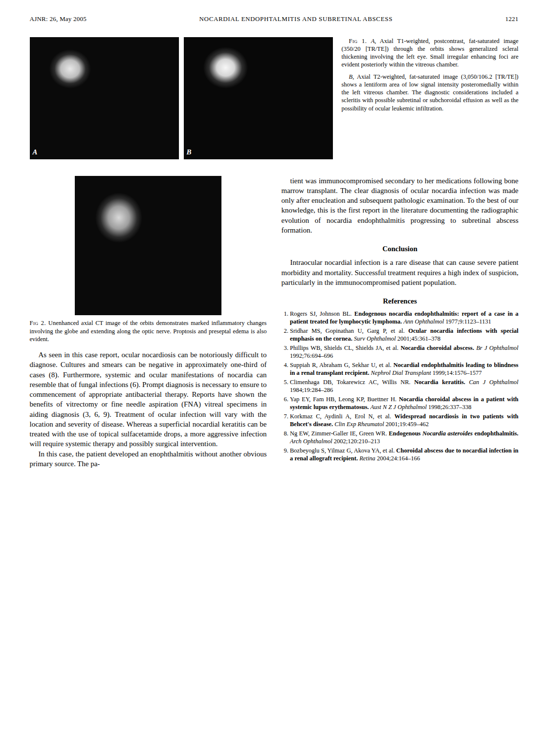AJNR: 26, May 2005 Nocardial Endophtalmitis and Subretinal Abscess 1221
A
B
Fig 1. A, Axial T1-weighted, postcontrast, fat-saturated image (350/20 [TR/TE]) through the orbits shows generalized scleral thickening involving the left eye. Small irregular enhancing foci are evident posteriorly within the vitreous chamber.
B, Axial T2-weighted, fat-saturated image (3,050/106.2 [TR/TE]) shows a lentiform area of low signal intensity posteromedially within the left vitreous chamber. The diagnostic considerations included a scleritis with possible subretinal or subchoroidal effusion as well as the possibility of ocular leukemic infiltration.
Fig 2. Unenhanced axial CT image of the orbits demonstrates marked inflammatory changes involving the globe and extending along the optic nerve. Proptosis and preseptal edema is also evident.
As seen in this case report, ocular nocardiosis can be notoriously difficult to diagnose. Cultures and smears can be negative in approximately one-third of cases (8). Furthermore, systemic and ocular manifestations of nocardia can resemble that of fungal infections (6). Prompt diagnosis is necessary to ensure to commencement of appropriate antibacterial therapy. Reports have shown the benefits of vitrectomy or fine needle aspiration (FNA) vitreal specimens in aiding diagnosis (3, 6, 9). Treatment of ocular infection will vary with the location and severity of disease. Whereas a superficial nocardial keratitis can be treated with the use of topical sulfacetamide drops, a more aggressive infection will require systemic therapy and possibly surgical intervention.
In this case, the patient developed an enophthalmitis without another obvious primary source. The pa-
tient was immunocompromised secondary to her medications following bone marrow transplant. The clear diagnosis of ocular nocardia infection was made only after enucleation and subsequent pathologic examination. To the best of our knowledge, this is the first report in the literature documenting the radiographic evolution of nocardia endophthalmitis progressing to subretinal abscess formation.
Conclusion
Intraocular nocardial infection is a rare disease that can cause severe patient morbidity and mortality. Successful treatment requires a high index of suspicion, particularly in the immunocompromised patient population.
References
Rogers SJ, Johnson BL. Endogenous nocardia endophthalmitis: report of a case in a patient treated for lymphocytic lymphoma. Ann Ophthalmol 1977;9:1123–1131
Sridhar MS, Gopinathan U, Garg P, et al. Ocular nocardia infections with special emphasis on the cornea. Surv Ophthalmol 2001;45:361–378
Phillips WB, Shields CL, Shields JA, et al. Nocardia choroidal abscess. Br J Ophthalmol 1992;76:694–696
Suppiah R, Abraham G, Sekhar U, et al. Nocardial endophthalmitis leading to blindness in a renal transplant recipient. Nephrol Dial Transplant 1999;14:1576–1577
Climenhaga DB, Tokarewicz AC, Willis NR. Nocardia keratitis. Can J Ophthalmol 1984;19:284–286
Yap EY, Fam HB, Leong KP, Buettner H. Nocardia choroidal abscess in a patient with systemic lupus erythematosus. Aust N Z J Ophthalmol 1998;26:337–338
Korkmaz C, Aydinli A, Erol N, et al. Widespread nocardiosis in two patients with Behcet's disease. Clin Exp Rheumatol 2001;19:459–462
Ng EW, Zimmer-Galler IE, Green WR. Endogenous Nocardia asteroides endophthalmitis. Arch Ophthalmol 2002;120:210–213
Bozbeyoglu S, Yilmaz G, Akova YA, et al. Choroidal abscess due to nocardial infection in a renal allograft recipient. Retina 2004;24:164–166